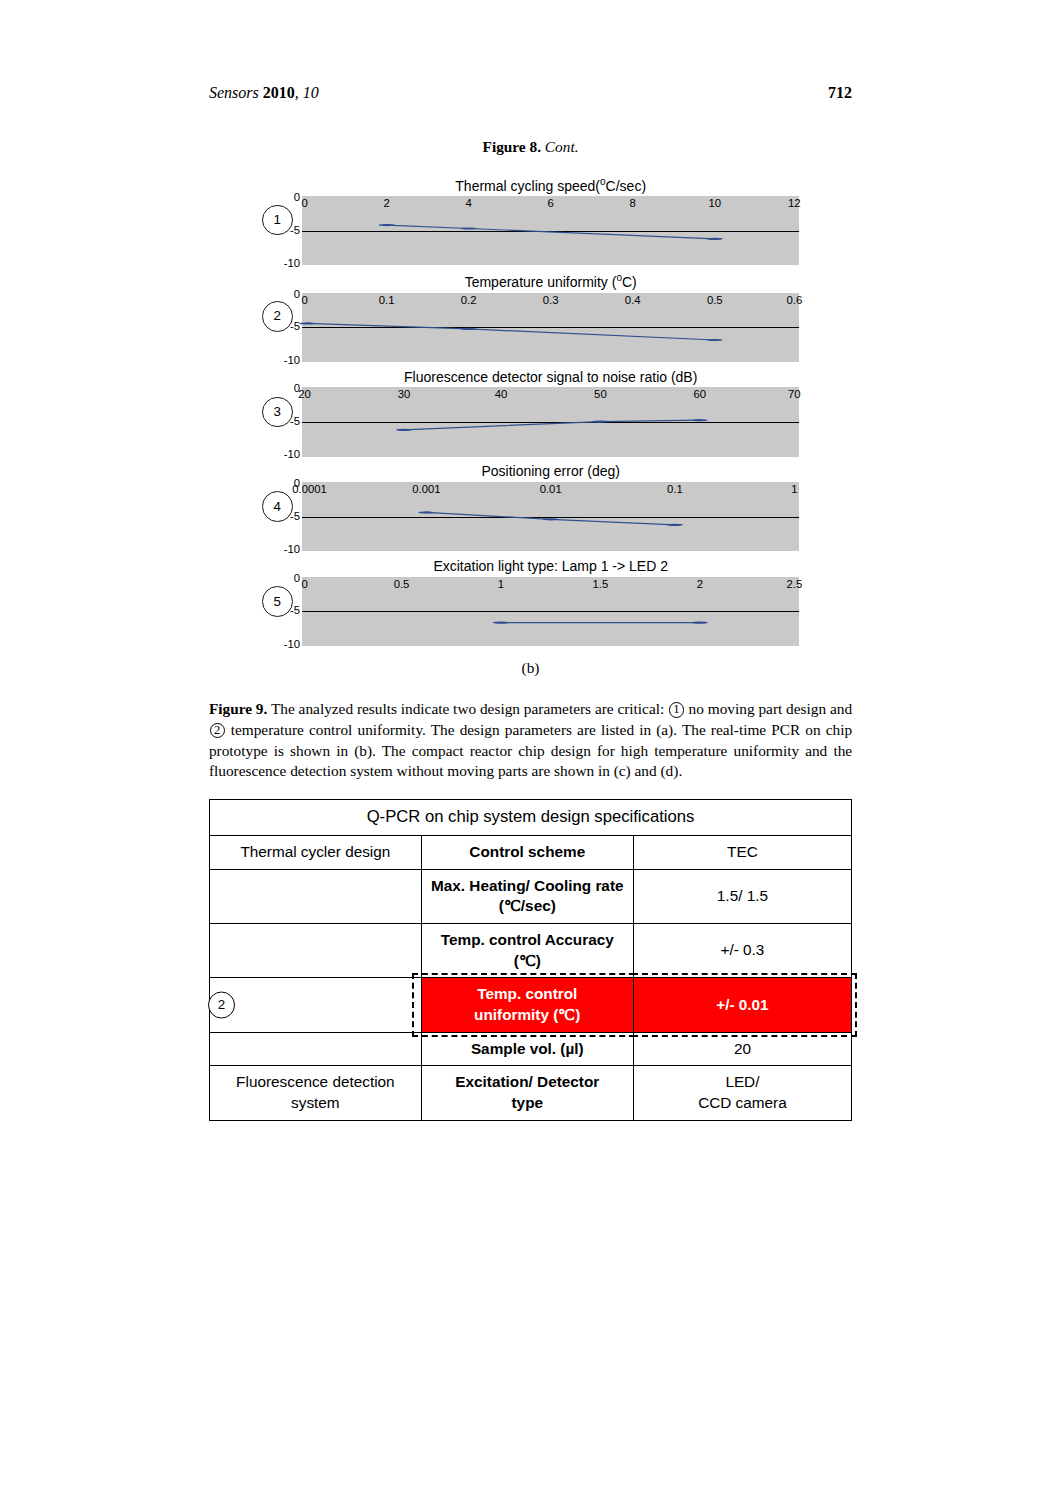Sensors 2010, 10
712
Figure 8. Cont.
1
Thermal cycling speed(o C/sec)
0 -5 -10
0 2 4 6 8 10 12
2
Temperature uniformity (o C)
0 -5 -10
0 0.1 0.2 0.3 0.4 0.5 0.6
3
Fluorescence detector signal to noise ratio (dB)
0 -5 -10
20 30 40 50 60 70
4
Positioning error (deg)
0 -5 -10
0.0001 0.001 0.01 0.1 1
5
Excitation light type: Lamp 1 -> LED 2
0 -5 -10
0 0.5 1 1.5 2 2.5
(b)
Figure 9. The analyzed results indicate two design parameters are critical: 1 no moving part design and 2 temperature control uniformity. The design parameters are listed in (a). The real-time PCR on chip prototype is shown in (b). The compact reactor chip design for high temperature uniformity and the fluorescence detection system without moving parts are shown in (c) and (d).
| Q-PCR on chip system design specifications |
| Thermal cycler design | Control scheme | TEC |
| | Max. Heating/ Cooling rate (℃/sec) | 1.5/ 1.5 |
| | Temp. control Accuracy (℃) | +/- 0.3 |
| 2 | Temp. control uniformity (℃) | +/- 0.01 |
| | Sample vol. (µl) | 20 |
| Fluorescence detection system | Excitation/ Detector type | LED/ CCD camera |